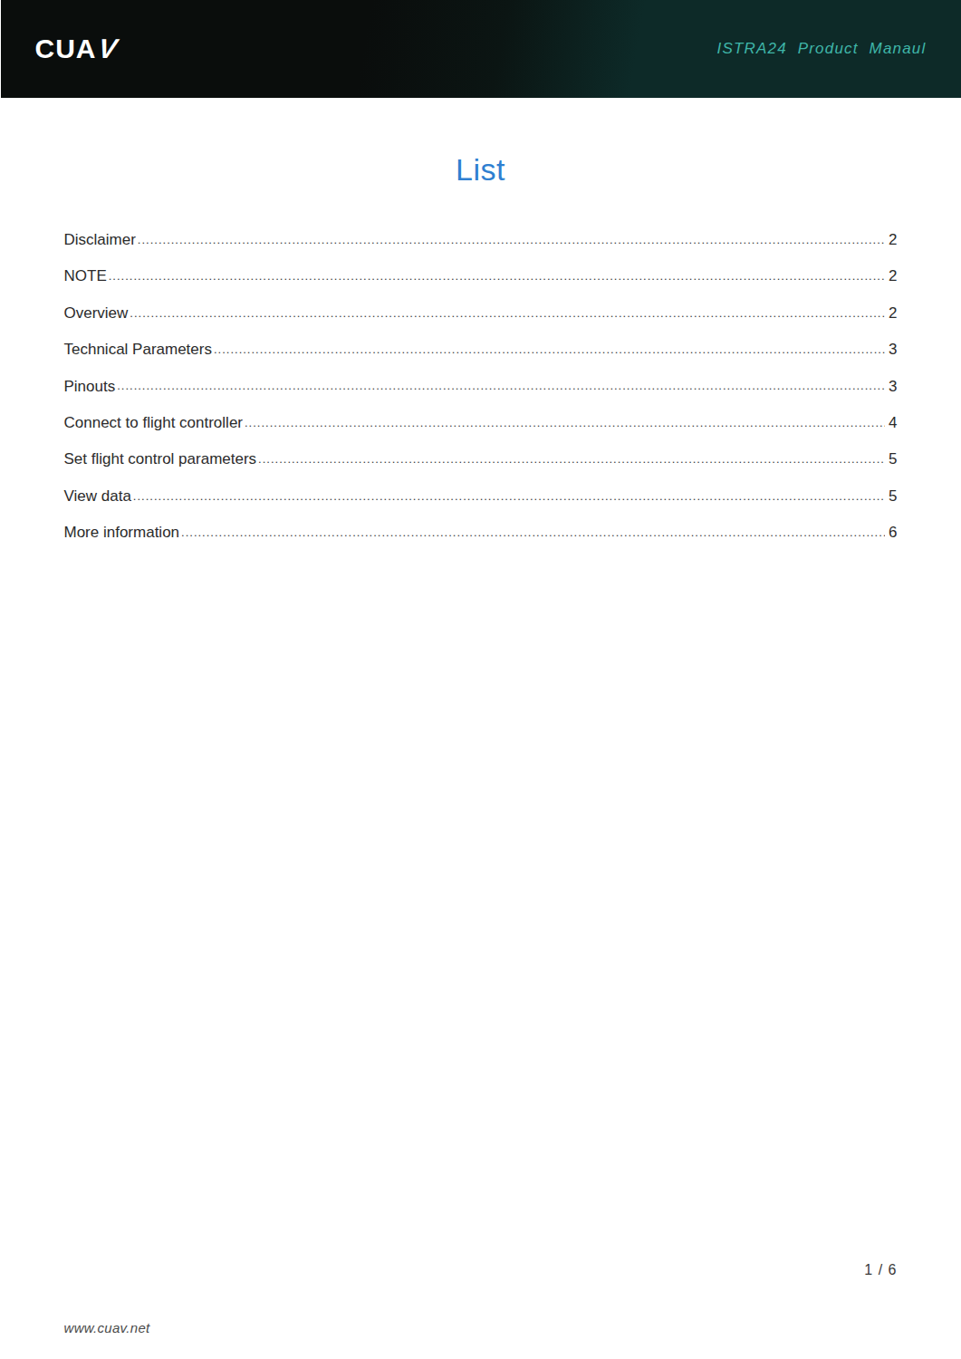CUAV
ISTRA24 Product Manaul
List
Disclaimer .................................................................................................................................................................................................................. 2
NOTE .......................................................................................................................................................................................................................... 2
Overview ................................................................................................................................................................................................................... 2
Technical Parameters ................................................................................................................................................................................. 3
Pinouts ....................................................................................................................................................................................................................... 3
Connect to flight controller ....................................................................................................................................................................... 4
Set flight control parameters .................................................................................................................................................................... 5
View data ................................................................................................................................................................................................................. 5
More information ......................................................................................................................................................................................... 6
1 / 6
www.cuav.net